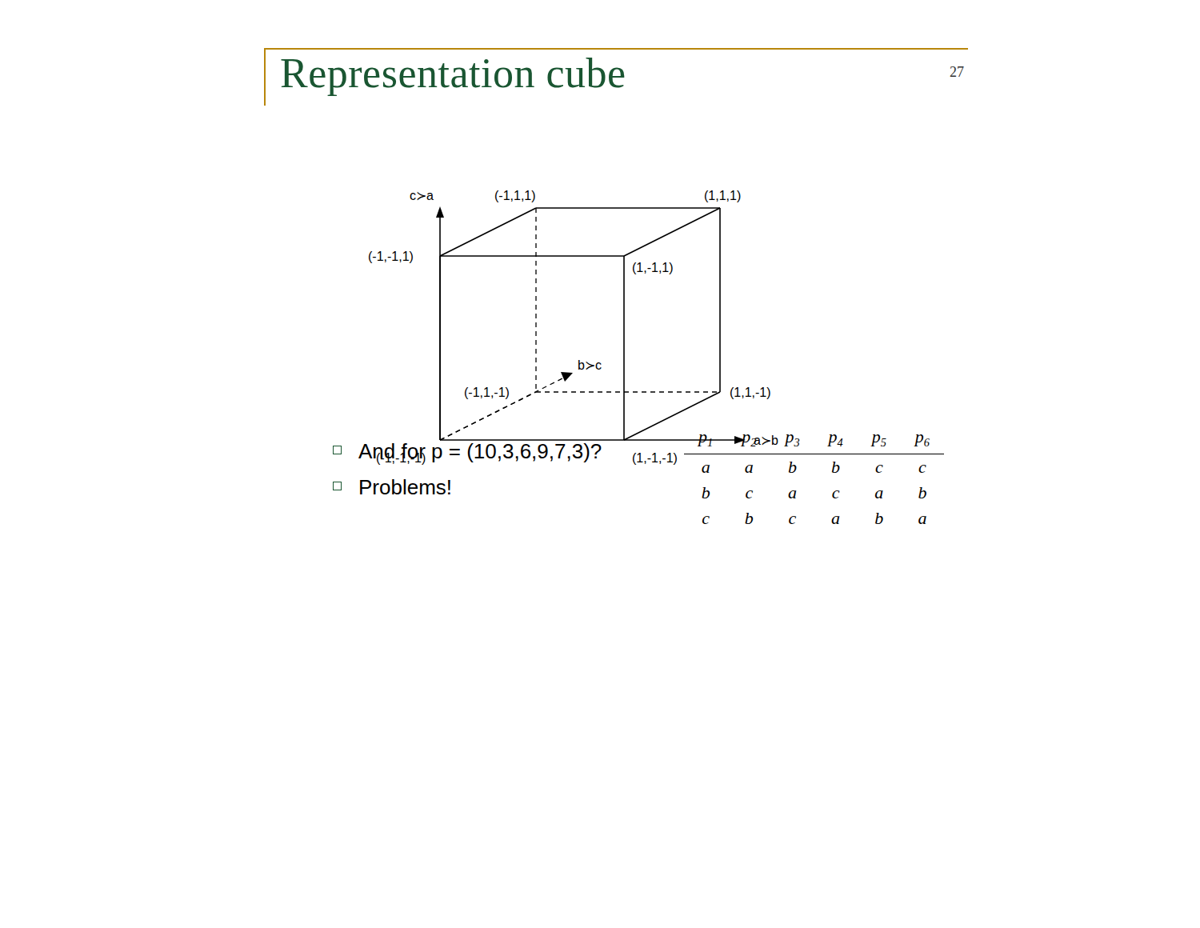Representation cube
27
Cube geometry: front-bottom-left (100, 400) front-bottom-right (330, 400) front-top-left (100, 170) front-top-right (330, 170) back offset: (+120, -60) back-bottom-left (220, 340) back-bottom-right (450, 340) back-top-left (220, 110) back-top-right (450, 110) c≻a a≻b b≻c (-1,1,1) (1,1,1) (-1,-1,1) (1,-1,1) (-1,1,-1) (1,1,-1) (-1,-1,-1) (1,-1,-1)
And for p = (10,3,6,9,7,3)?
Problems!
| p 1 | p 2 | p 3 | p 4 | p 5 | p 6 |
| --- | --- | --- | --- | --- | --- |
| a | a | b | b | c | c |
| b | c | a | c | a | b |
| c | b | c | a | b | a |